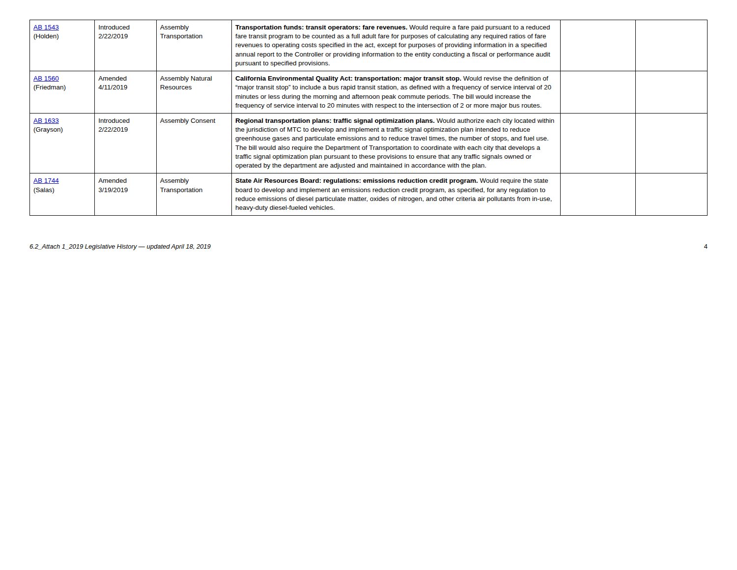| AB 1543 (Holden) | Introduced 2/22/2019 | Assembly Transportation | Transportation funds: transit operators: fare revenues. Would require a fare paid pursuant to a reduced fare transit program to be counted as a full adult fare for purposes of calculating any required ratios of fare revenues to operating costs specified in the act, except for purposes of providing information in a specified annual report to the Controller or providing information to the entity conducting a fiscal or performance audit pursuant to specified provisions. | | |
| AB 1560 (Friedman) | Amended 4/11/2019 | Assembly Natural Resources | California Environmental Quality Act: transportation: major transit stop. Would revise the definition of “major transit stop” to include a bus rapid transit station, as defined with a frequency of service interval of 20 minutes or less during the morning and afternoon peak commute periods. The bill would increase the frequency of service interval to 20 minutes with respect to the intersection of 2 or more major bus routes. | | |
| AB 1633 (Grayson) | Introduced 2/22/2019 | Assembly Consent | Regional transportation plans: traffic signal optimization plans. Would authorize each city located within the jurisdiction of MTC to develop and implement a traffic signal optimization plan intended to reduce greenhouse gases and particulate emissions and to reduce travel times, the number of stops, and fuel use. The bill would also require the Department of Transportation to coordinate with each city that develops a traffic signal optimization plan pursuant to these provisions to ensure that any traffic signals owned or operated by the department are adjusted and maintained in accordance with the plan. | | |
| AB 1744 (Salas) | Amended 3/19/2019 | Assembly Transportation | State Air Resources Board: regulations: emissions reduction credit program. Would require the state board to develop and implement an emissions reduction credit program, as specified, for any regulation to reduce emissions of diesel particulate matter, oxides of nitrogen, and other criteria air pollutants from in-use, heavy-duty diesel-fueled vehicles. | | |
6.2_Attach 1_2019 Legislative History — updated April 18, 2019
4